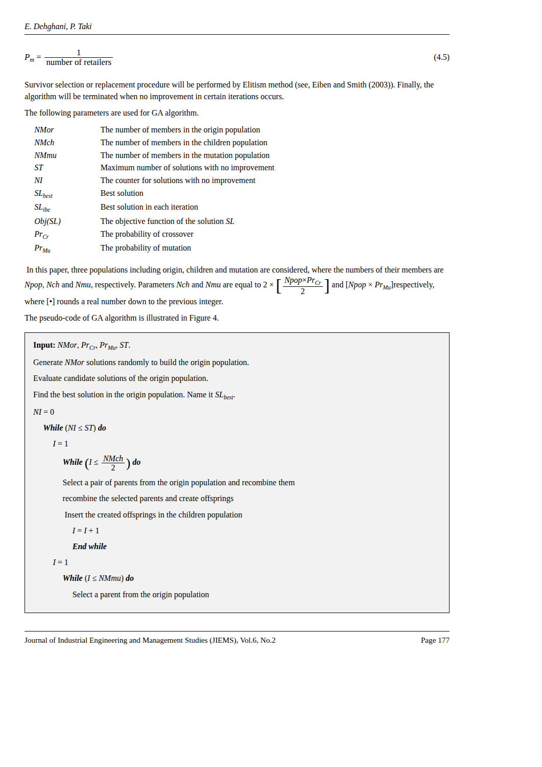E. Dehghani, P. Taki
Pm = 1 number of retailers
(4.5)
Survivor selection or replacement procedure will be performed by Elitism method (see, Eiben and Smith (2003)). Finally, the algorithm will be terminated when no improvement in certain iterations occurs.
The following parameters are used for GA algorithm.
| NMor | The number of members in the origin population |
| NMch | The number of members in the children population |
| NMmu | The number of members in the mutation population |
| ST | Maximum number of solutions with no improvement |
| NI | The counter for solutions with no improvement |
| SL best | Best solution |
| SL ibe | Best solution in each iteration |
| Obj(SL) | The objective function of the solution SL |
| Pr Cr | The probability of crossover |
| Pr Mu | The probability of mutation |
In this paper, three populations including origin, children and mutation are considered, where the numbers of their members are Npop, Nch and Nmu, respectively. Parameters Nch and Nmu are equal to 2 × [Npop×PrCr 2] and [Npop × PrMu]respectively, where [•] rounds a real number down to the previous integer.
The pseudo-code of GA algorithm is illustrated in Figure 4.
Input: NMor, PrCr, PrMu, ST.
Generate NMor solutions randomly to build the origin population.
Evaluate candidate solutions of the origin population.
Find the best solution in the origin population. Name it SLbest.
NI = 0
While (NI ≤ ST) do
I = 1
While (I ≤ NMch 2) do
Select a pair of parents from the origin population and recombine them
recombine the selected parents and create offsprings
Insert the created offsprings in the children population
I = I + 1
End while
I = 1
While (I ≤ NMmu) do
Select a parent from the origin population
Journal of Industrial Engineering and Management Studies (JIEMS), Vol.6, No.2 Page 177